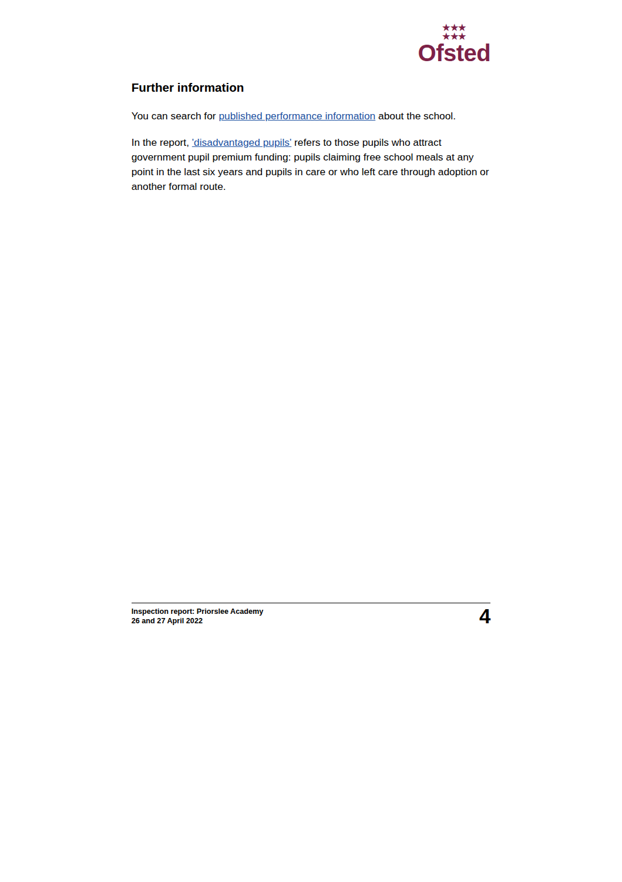★★★
★★★
Ofsted
Further information
You can search for published performance information about the school.
In the report, 'disadvantaged pupils' refers to those pupils who attract government pupil premium funding: pupils claiming free school meals at any point in the last six years and pupils in care or who left care through adoption or another formal route.
Inspection report: Priorslee Academy
26 and 27 April 2022
4